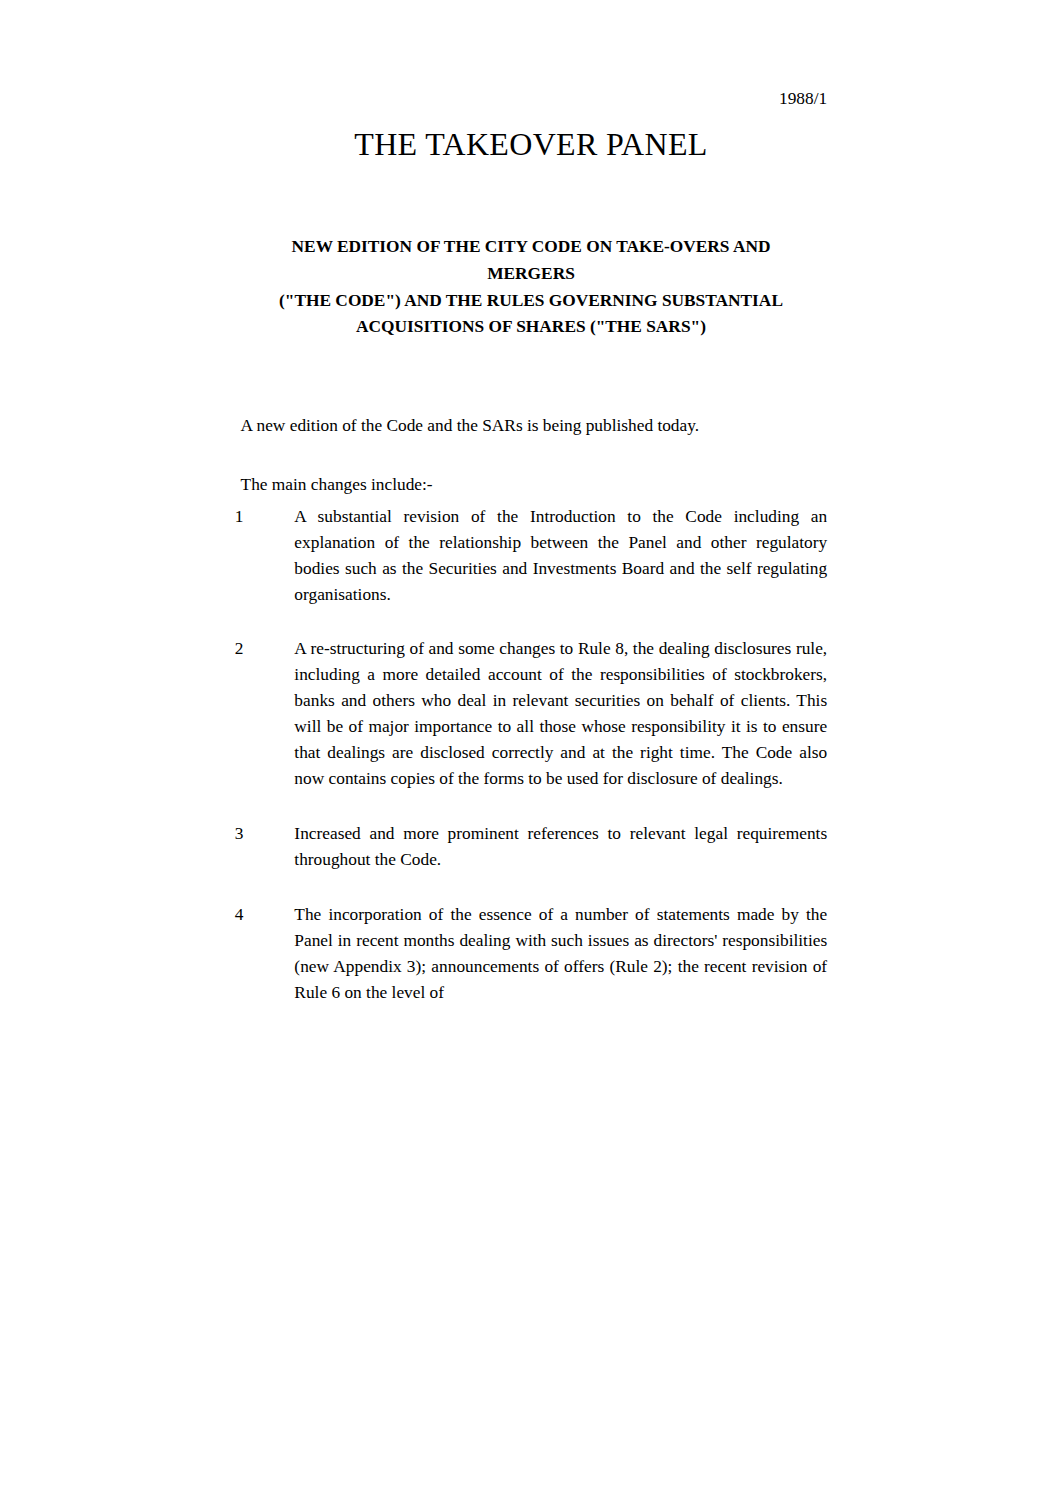1988/1
THE TAKEOVER PANEL
New edition of the City Code on Take-overs and Mergers
("the Code") and the Rules Governing Substantial
Acquisitions of Shares ("the SARs")
A new edition of the Code and the SARs is being published today.
The main changes include:-
1
A substantial revision of the Introduction to the Code including an explanation of the relationship between the Panel and other regulatory bodies such as the Securities and Investments Board and the self regulating organisations.
2
A re-structuring of and some changes to Rule 8, the dealing disclosures rule, including a more detailed account of the responsibilities of stockbrokers, banks and others who deal in relevant securities on behalf of clients. This will be of major importance to all those whose responsibility it is to ensure that dealings are disclosed correctly and at the right time. The Code also now contains copies of the forms to be used for disclosure of dealings.
3
Increased and more prominent references to relevant legal requirements throughout the Code.
4
The incorporation of the essence of a number of statements made by the Panel in recent months dealing with such issues as directors' responsibilities (new Appendix 3); announcements of offers (Rule 2); the recent revision of Rule 6 on the level of